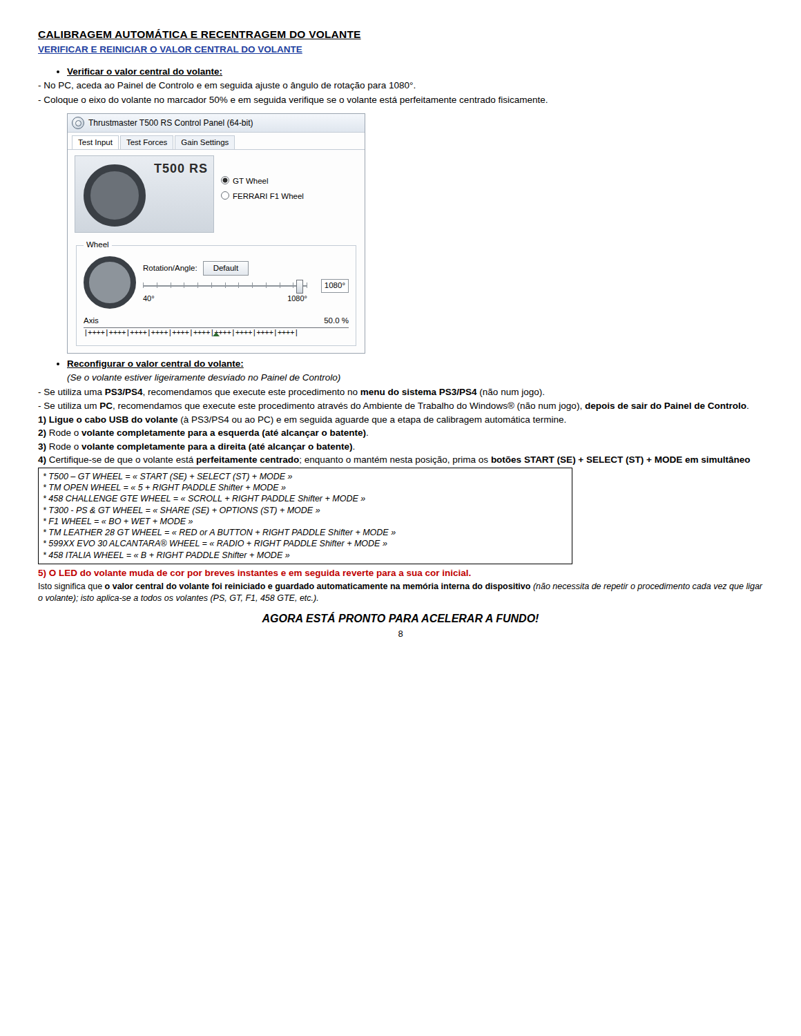CALIBRAGEM AUTOMÁTICA E RECENTRAGEM DO VOLANTE
VERIFICAR E REINICIAR O VALOR CENTRAL DO VOLANTE
Verificar o valor central do volante:
- No PC, aceda ao Painel de Controlo e em seguida ajuste o ângulo de rotação para 1080°.
- Coloque o eixo do volante no marcador 50% e em seguida verifique se o volante está perfeitamente centrado fisicamente.
Thrustmaster T500 RS Control Panel (64-bit)
Test Input
Test Forces
Gain Settings
GT Wheel FERRARI F1 Wheel
Wheel
Rotation/Angle: Default
1080°
40°1080°
Axis 50.0 %
|++++|++++|++++|++++|++++|++++|++++|++++|++++|++++|
Reconfigurar o valor central do volante:
(Se o volante estiver ligeiramente desviado no Painel de Controlo)
- Se utiliza uma PS3/PS4, recomendamos que execute este procedimento no menu do sistema PS3/PS4 (não num jogo).
- Se utiliza um PC, recomendamos que execute este procedimento através do Ambiente de Trabalho do Windows® (não num jogo), depois de sair do Painel de Controlo.
1) Ligue o cabo USB do volante (à PS3/PS4 ou ao PC) e em seguida aguarde que a etapa de calibragem automática termine.
2) Rode o volante completamente para a esquerda (até alcançar o batente).
3) Rode o volante completamente para a direita (até alcançar o batente).
4) Certifique-se de que o volante está perfeitamente centrado; enquanto o mantém nesta posição, prima os botões START (SE) + SELECT (ST) + MODE em simultâneo
* T500 – GT WHEEL = « START (SE) + SELECT (ST) + MODE »
* TM OPEN WHEEL = « 5 + RIGHT PADDLE Shifter + MODE »
* 458 CHALLENGE GTE WHEEL = « SCROLL + RIGHT PADDLE Shifter + MODE »
* T300 - PS & GT WHEEL = « SHARE (SE) + OPTIONS (ST) + MODE »
* F1 WHEEL = « BO + WET + MODE »
* TM LEATHER 28 GT WHEEL = « RED or A BUTTON + RIGHT PADDLE Shifter + MODE »
* 599XX EVO 30 ALCANTARA® WHEEL = « RADIO + RIGHT PADDLE Shifter + MODE »
* 458 ITALIA WHEEL = « B + RIGHT PADDLE Shifter + MODE »
5) O LED do volante muda de cor por breves instantes e em seguida reverte para a sua cor inicial.
Isto significa que o valor central do volante foi reiniciado e guardado automaticamente na memória interna do dispositivo (não necessita de repetir o procedimento cada vez que ligar o volante); isto aplica-se a todos os volantes (PS, GT, F1, 458 GTE, etc.).
AGORA ESTÁ PRONTO PARA ACELERAR A FUNDO!
8